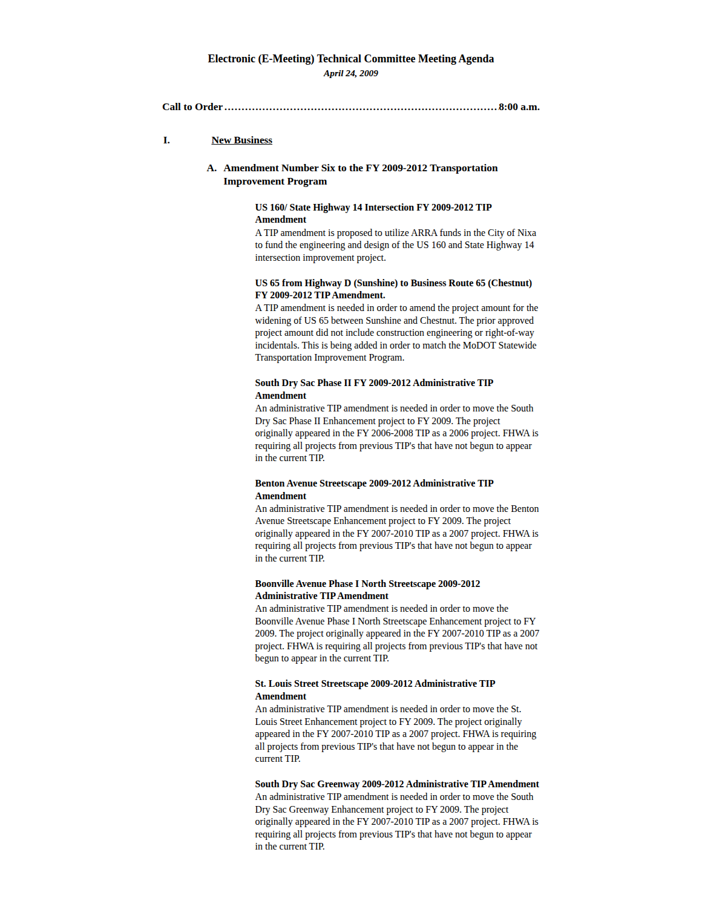Electronic (E-Meeting) Technical Committee Meeting Agenda
April 24, 2009
Call to Order ..................................................................................................................... 8:00 a.m.
I.
New Business
A.
Amendment Number Six to the FY 2009-2012 Transportation Improvement Program
US 160/ State Highway 14 Intersection FY 2009-2012 TIP Amendment
A TIP amendment is proposed to utilize ARRA funds in the City of Nixa to fund the engineering and design of the US 160 and State Highway 14 intersection improvement project.
US 65 from Highway D (Sunshine) to Business Route 65 (Chestnut) FY 2009-2012 TIP Amendment.
A TIP amendment is needed in order to amend the project amount for the widening of US 65 between Sunshine and Chestnut. The prior approved project amount did not include construction engineering or right-of-way incidentals. This is being added in order to match the MoDOT Statewide Transportation Improvement Program.
South Dry Sac Phase II FY 2009-2012 Administrative TIP Amendment
An administrative TIP amendment is needed in order to move the South Dry Sac Phase II Enhancement project to FY 2009. The project originally appeared in the FY 2006-2008 TIP as a 2006 project. FHWA is requiring all projects from previous TIP's that have not begun to appear in the current TIP.
Benton Avenue Streetscape 2009-2012 Administrative TIP Amendment
An administrative TIP amendment is needed in order to move the Benton Avenue Streetscape Enhancement project to FY 2009. The project originally appeared in the FY 2007-2010 TIP as a 2007 project. FHWA is requiring all projects from previous TIP's that have not begun to appear in the current TIP.
Boonville Avenue Phase I North Streetscape 2009-2012 Administrative TIP Amendment
An administrative TIP amendment is needed in order to move the Boonville Avenue Phase I North Streetscape Enhancement project to FY 2009. The project originally appeared in the FY 2007-2010 TIP as a 2007 project. FHWA is requiring all projects from previous TIP's that have not begun to appear in the current TIP.
St. Louis Street Streetscape 2009-2012 Administrative TIP Amendment
An administrative TIP amendment is needed in order to move the St. Louis Street Enhancement project to FY 2009. The project originally appeared in the FY 2007-2010 TIP as a 2007 project. FHWA is requiring all projects from previous TIP's that have not begun to appear in the current TIP.
South Dry Sac Greenway 2009-2012 Administrative TIP Amendment
An administrative TIP amendment is needed in order to move the South Dry Sac Greenway Enhancement project to FY 2009. The project originally appeared in the FY 2007-2010 TIP as a 2007 project. FHWA is requiring all projects from previous TIP's that have not begun to appear in the current TIP.